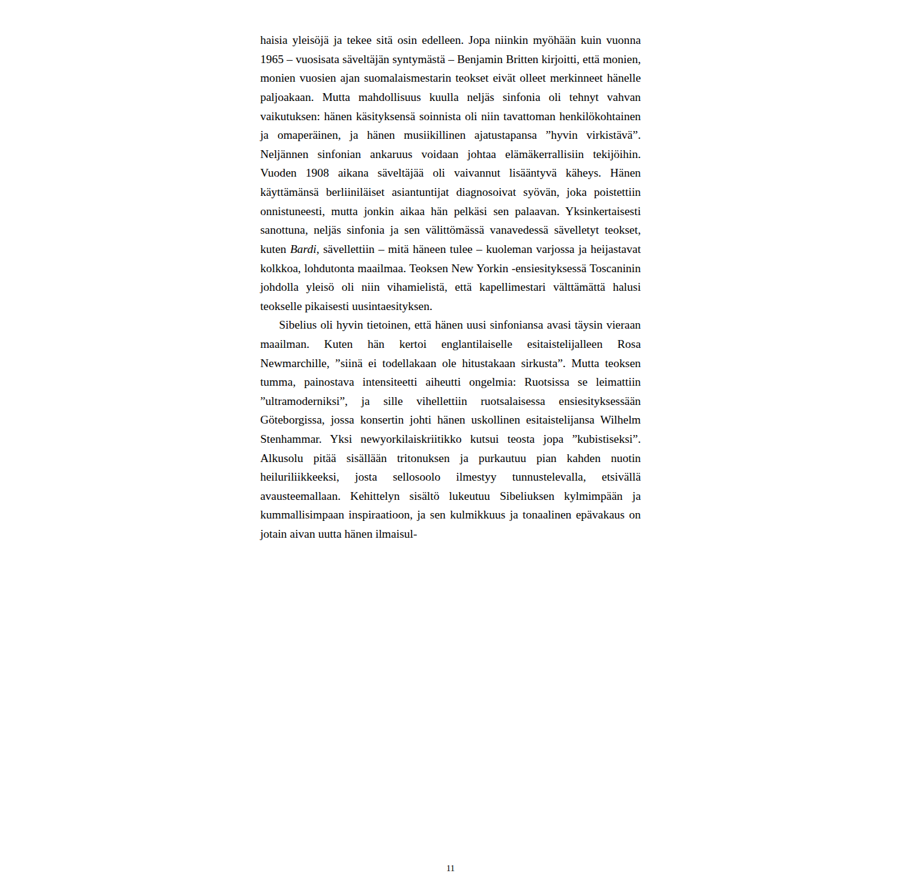haisia yleisöjä ja tekee sitä osin edelleen. Jopa niinkin myöhään kuin vuonna 1965 – vuosisata säveltäjän syntymästä – Benjamin Britten kirjoitti, että monien, monien vuosien ajan suomalaismestarin teokset eivät olleet merkinneet hänelle paljoakaan. Mutta mahdollisuus kuulla neljäs sinfonia oli tehnyt vahvan vaikutuksen: hänen käsityksensä soinnista oli niin tavattoman henkilökohtainen ja omaperäinen, ja hänen musiikillinen ajatustapansa ”hyvin virkistävä”. Neljännen sinfonian ankaruus voidaan johtaa elämäkerrallisiin tekijöihin. Vuoden 1908 aikana säveltäjää oli vaivannut lisääntyvä käheys. Hänen käyttämänsä berliiniläiset asiantuntijat diagnosoivat syövän, joka poistettiin onnistuneesti, mutta jonkin aikaa hän pelkäsi sen palaavan. Yksinkertaisesti sanottuna, neljäs sinfonia ja sen välittömässä vanavedessä sävelletyt teokset, kuten Bardi, sävellettiin – mitä häneen tulee – kuoleman varjossa ja heijastavat kolkkoa, lohdutonta maailmaa. Teoksen New Yorkin -ensiesityksessä Toscaninin johdolla yleisö oli niin vihamielistä, että kapellimestari välttämättä halusi teokselle pikaisesti uusintaesityksen.
Sibelius oli hyvin tietoinen, että hänen uusi sinfoniansa avasi täysin vieraan maailman. Kuten hän kertoi englantilaiselle esitaistelijalleen Rosa Newmarchille, ”siinä ei todellakaan ole hitustakaan sirkusta”. Mutta teoksen tumma, painostava intensiteetti aiheutti ongelmia: Ruotsissa se leimattiin ”ultramoderniksi”, ja sille vihellettiin ruotsalaisessa ensiesityksessään Göteborgissa, jossa konsertin johti hänen uskollinen esitaistelijansa Wilhelm Stenhammar. Yksi newyorkilaiskriitikko kutsui teosta jopa ”kubistiseksi”. Alkusolu pitää sisällään tritonuksen ja purkautuu pian kahden nuotin heiluriliikkeeksi, josta sellosoolo ilmestyy tunnustelevalla, etsivällä avausteemallaan. Kehittelyn sisältö lukeutuu Sibeliuksen kylmimpään ja kummallisimpaan inspiraatioon, ja sen kulmikkuus ja tonaalinen epävakaus on jotain aivan uutta hänen ilmaisul-
11